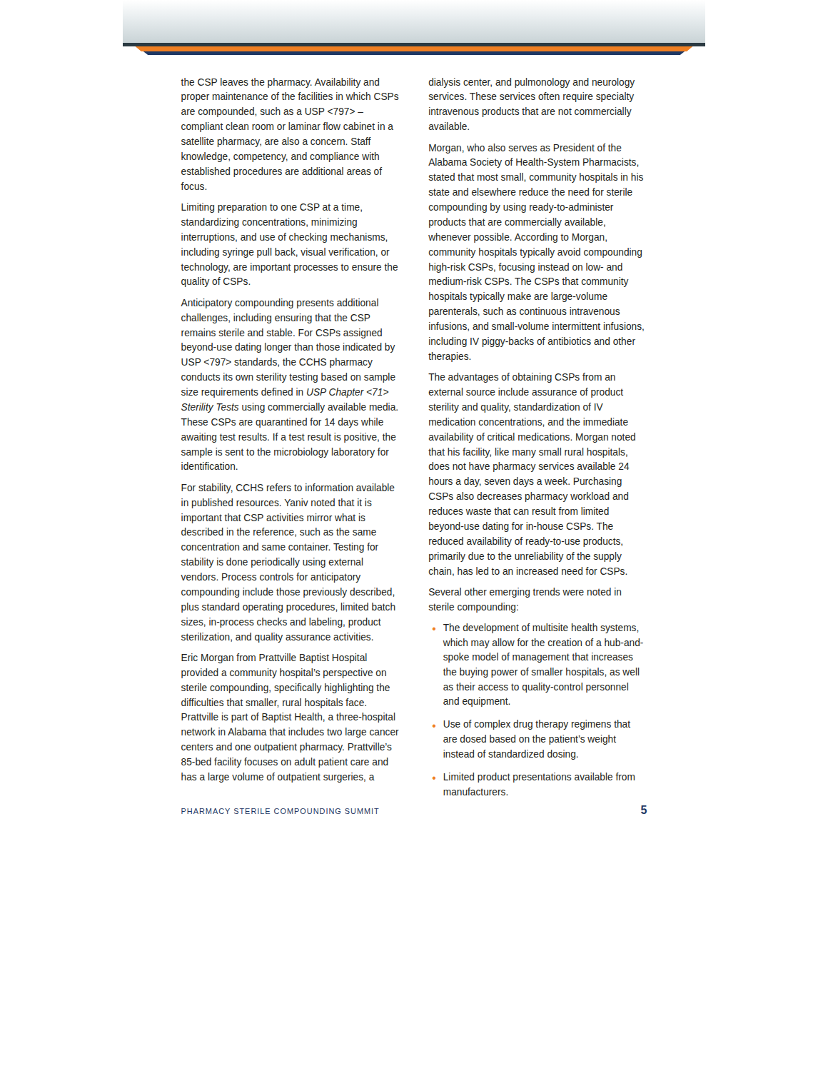the CSP leaves the pharmacy. Availability and proper maintenance of the facilities in which CSPs are compounded, such as a USP <797> – compliant clean room or laminar flow cabinet in a satellite pharmacy, are also a concern. Staff knowledge, competency, and compliance with established procedures are additional areas of focus.
Limiting preparation to one CSP at a time, standardizing concentrations, minimizing interruptions, and use of checking mechanisms, including syringe pull back, visual verification, or technology, are important processes to ensure the quality of CSPs.
Anticipatory compounding presents additional challenges, including ensuring that the CSP remains sterile and stable. For CSPs assigned beyond-use dating longer than those indicated by USP <797> standards, the CCHS pharmacy conducts its own sterility testing based on sample size requirements defined in USP Chapter <71> Sterility Tests using commercially available media. These CSPs are quarantined for 14 days while awaiting test results. If a test result is positive, the sample is sent to the microbiology laboratory for identification.
For stability, CCHS refers to information available in published resources. Yaniv noted that it is important that CSP activities mirror what is described in the reference, such as the same concentration and same container. Testing for stability is done periodically using external vendors. Process controls for anticipatory compounding include those previously described, plus standard operating procedures, limited batch sizes, in-process checks and labeling, product sterilization, and quality assurance activities.
Eric Morgan from Prattville Baptist Hospital provided a community hospital’s perspective on sterile compounding, specifically highlighting the difficulties that smaller, rural hospitals face. Prattville is part of Baptist Health, a three-hospital network in Alabama that includes two large cancer centers and one outpatient pharmacy. Prattville’s 85-bed facility focuses on adult patient care and has a large volume of outpatient surgeries, a dialysis center, and pulmonology and neurology services. These services often require specialty intravenous products that are not commercially available.
Morgan, who also serves as President of the Alabama Society of Health-System Pharmacists, stated that most small, community hospitals in his state and elsewhere reduce the need for sterile compounding by using ready-to-administer products that are commercially available, whenever possible. According to Morgan, community hospitals typically avoid compounding high-risk CSPs, focusing instead on low- and medium-risk CSPs. The CSPs that community hospitals typically make are large-volume parenterals, such as continuous intravenous infusions, and small-volume intermittent infusions, including IV piggy-backs of antibiotics and other therapies.
The advantages of obtaining CSPs from an external source include assurance of product sterility and quality, standardization of IV medication concentrations, and the immediate availability of critical medications. Morgan noted that his facility, like many small rural hospitals, does not have pharmacy services available 24 hours a day, seven days a week. Purchasing CSPs also decreases pharmacy workload and reduces waste that can result from limited beyond-use dating for in-house CSPs. The reduced availability of ready-to-use products, primarily due to the unreliability of the supply chain, has led to an increased need for CSPs.
Several other emerging trends were noted in sterile compounding:
The development of multisite health systems, which may allow for the creation of a hub-and-spoke model of management that increases the buying power of smaller hospitals, as well as their access to quality-control personnel and equipment.
Use of complex drug therapy regimens that are dosed based on the patient’s weight instead of standardized dosing.
Limited product presentations available from manufacturers.
Pharmacy Sterile Compounding Summit
5